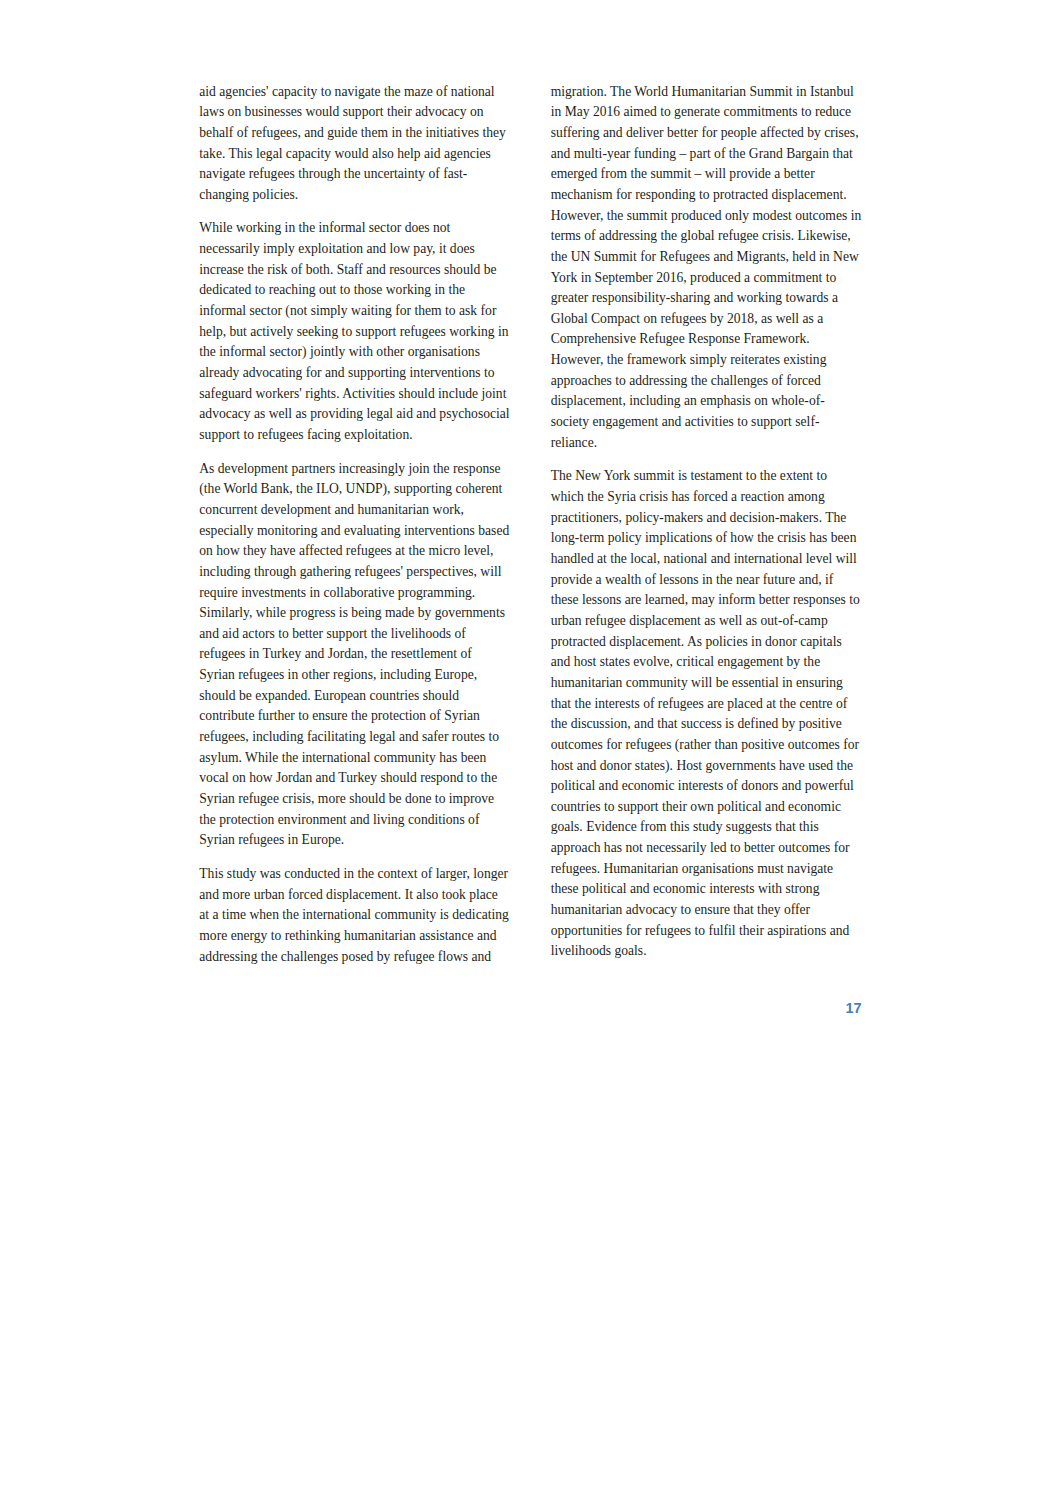aid agencies' capacity to navigate the maze of national laws on businesses would support their advocacy on behalf of refugees, and guide them in the initiatives they take. This legal capacity would also help aid agencies navigate refugees through the uncertainty of fast-changing policies.
While working in the informal sector does not necessarily imply exploitation and low pay, it does increase the risk of both. Staff and resources should be dedicated to reaching out to those working in the informal sector (not simply waiting for them to ask for help, but actively seeking to support refugees working in the informal sector) jointly with other organisations already advocating for and supporting interventions to safeguard workers' rights. Activities should include joint advocacy as well as providing legal aid and psychosocial support to refugees facing exploitation.
As development partners increasingly join the response (the World Bank, the ILO, UNDP), supporting coherent concurrent development and humanitarian work, especially monitoring and evaluating interventions based on how they have affected refugees at the micro level, including through gathering refugees' perspectives, will require investments in collaborative programming. Similarly, while progress is being made by governments and aid actors to better support the livelihoods of refugees in Turkey and Jordan, the resettlement of Syrian refugees in other regions, including Europe, should be expanded. European countries should contribute further to ensure the protection of Syrian refugees, including facilitating legal and safer routes to asylum. While the international community has been vocal on how Jordan and Turkey should respond to the Syrian refugee crisis, more should be done to improve the protection environment and living conditions of Syrian refugees in Europe.
This study was conducted in the context of larger, longer and more urban forced displacement. It also took place at a time when the international community is dedicating more energy to rethinking humanitarian assistance and addressing the challenges posed by refugee flows and migration. The World Humanitarian Summit in Istanbul in May 2016 aimed to generate commitments to reduce suffering and deliver better for people affected by crises, and multi-year funding – part of the Grand Bargain that emerged from the summit – will provide a better mechanism for responding to protracted displacement. However, the summit produced only modest outcomes in terms of addressing the global refugee crisis. Likewise, the UN Summit for Refugees and Migrants, held in New York in September 2016, produced a commitment to greater responsibility-sharing and working towards a Global Compact on refugees by 2018, as well as a Comprehensive Refugee Response Framework. However, the framework simply reiterates existing approaches to addressing the challenges of forced displacement, including an emphasis on whole-of-society engagement and activities to support self-reliance.
The New York summit is testament to the extent to which the Syria crisis has forced a reaction among practitioners, policy-makers and decision-makers. The long-term policy implications of how the crisis has been handled at the local, national and international level will provide a wealth of lessons in the near future and, if these lessons are learned, may inform better responses to urban refugee displacement as well as out-of-camp protracted displacement. As policies in donor capitals and host states evolve, critical engagement by the humanitarian community will be essential in ensuring that the interests of refugees are placed at the centre of the discussion, and that success is defined by positive outcomes for refugees (rather than positive outcomes for host and donor states). Host governments have used the political and economic interests of donors and powerful countries to support their own political and economic goals. Evidence from this study suggests that this approach has not necessarily led to better outcomes for refugees. Humanitarian organisations must navigate these political and economic interests with strong humanitarian advocacy to ensure that they offer opportunities for refugees to fulfil their aspirations and livelihoods goals.
17